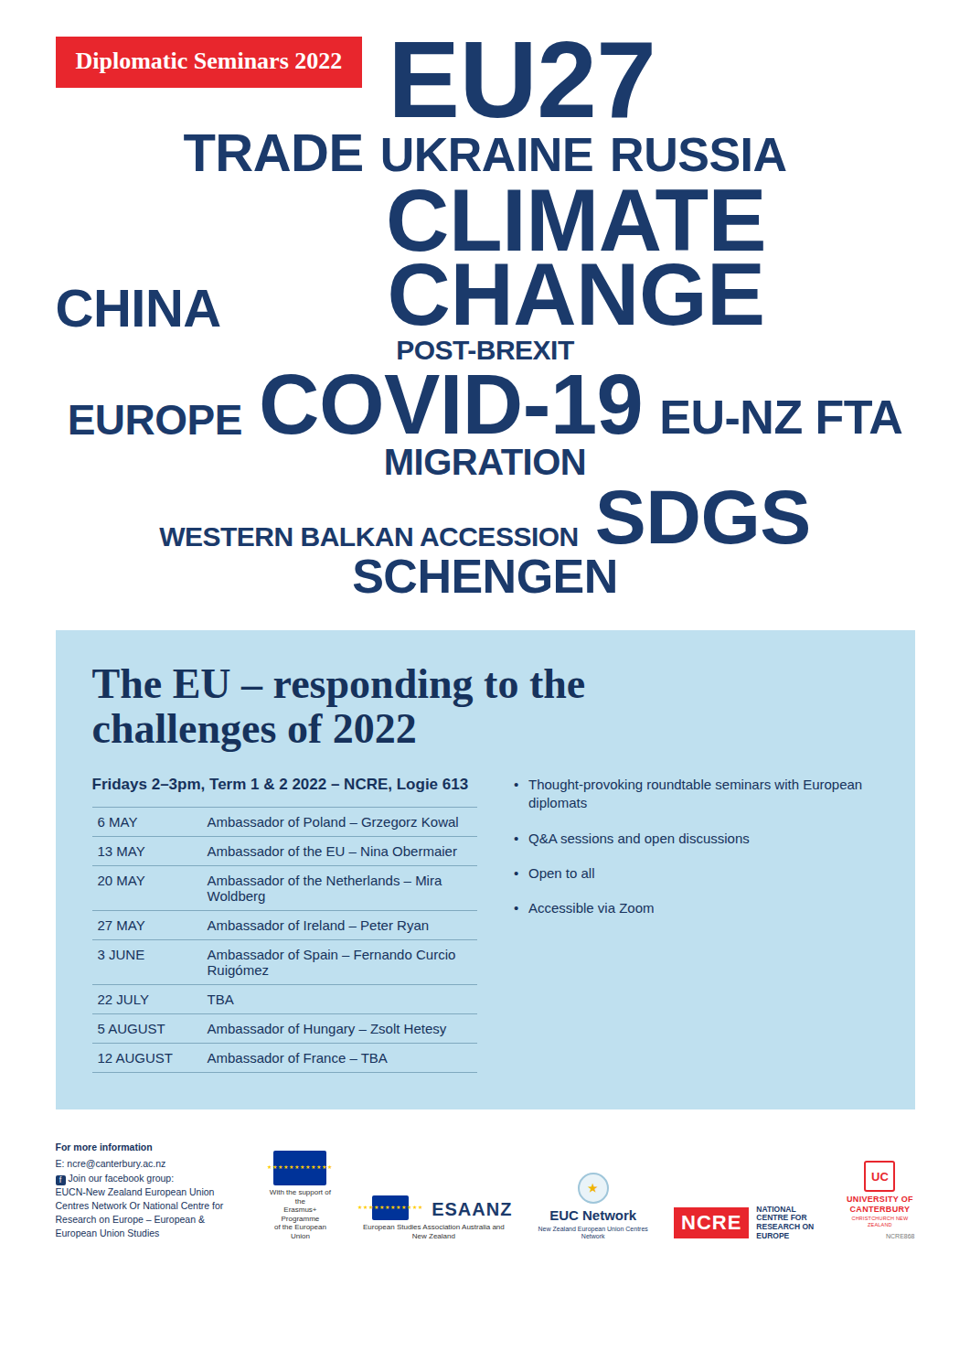Diplomatic Seminars 2022 EU27
Trade Ukraine Russia
China Climate Change
Post-Brexit
Europe Covid-19 EU-NZ FTA
Migration
Western Balkan Accession SDGs
Schengen
The EU – responding to the
challenges of 2022
Fridays 2–3pm, Term 1 & 2 2022 – NCRE, Logie 613
| 6 MAY | Ambassador of Poland – Grzegorz Kowal |
| 13 MAY | Ambassador of the EU – Nina Obermaier |
| 20 MAY | Ambassador of the Netherlands – Mira Woldberg |
| 27 MAY | Ambassador of Ireland – Peter Ryan |
| 3 JUNE | Ambassador of Spain – Fernando Curcio Ruigómez |
| 22 JULY | TBA |
| 5 AUGUST | Ambassador of Hungary – Zsolt Hetesy |
| 12 AUGUST | Ambassador of France – TBA |
Thought-provoking roundtable seminars with European diplomats
Q&A sessions and open discussions
Open to all
Accessible via Zoom
For more information E: ncre@canterbury.ac.nz
f Join our facebook group:
EUCN-New Zealand European Union Centres Network Or National Centre for Research on Europe – European & European Union Studies
With the support of the
Erasmus+ Programme
of the European Union
ESAANZ
European Studies Association Australia and New Zealand
EUC Network
New Zealand European Union Centres Network
NCRE NATIONAL CENTRE FOR
RESEARCH ON EUROPE
UNIVERSITY OF
CANTERBURY
CHRISTCHURCH NEW ZEALAND
NCRE868